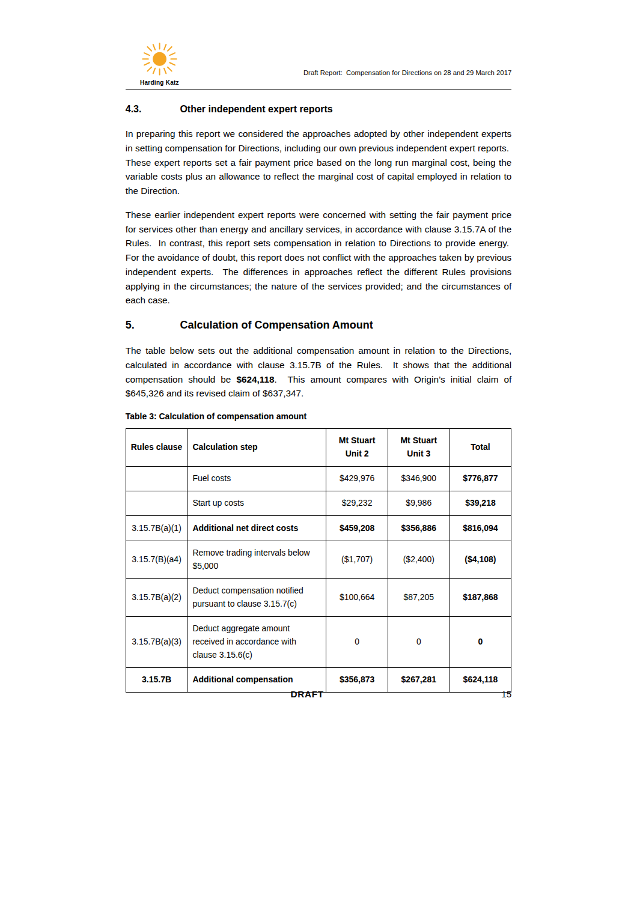Harding Katz
Draft Report: Compensation for Directions on 28 and 29 March 2017
4.3. Other independent expert reports
In preparing this report we considered the approaches adopted by other independent experts in setting compensation for Directions, including our own previous independent expert reports. These expert reports set a fair payment price based on the long run marginal cost, being the variable costs plus an allowance to reflect the marginal cost of capital employed in relation to the Direction.
These earlier independent expert reports were concerned with setting the fair payment price for services other than energy and ancillary services, in accordance with clause 3.15.7A of the Rules. In contrast, this report sets compensation in relation to Directions to provide energy. For the avoidance of doubt, this report does not conflict with the approaches taken by previous independent experts. The differences in approaches reflect the different Rules provisions applying in the circumstances; the nature of the services provided; and the circumstances of each case.
5. Calculation of Compensation Amount
The table below sets out the additional compensation amount in relation to the Directions, calculated in accordance with clause 3.15.7B of the Rules. It shows that the additional compensation should be $624,118. This amount compares with Origin’s initial claim of $645,326 and its revised claim of $637,347.
Table 3: Calculation of compensation amount
| Rules clause | Calculation step | Mt Stuart Unit 2 | Mt Stuart Unit 3 | Total |
| --- | --- | --- | --- | --- |
| | Fuel costs | $429,976 | $346,900 | $776,877 |
| | Start up costs | $29,232 | $9,986 | $39,218 |
| 3.15.7B(a)(1) | Additional net direct costs | $459,208 | $356,886 | $816,094 |
| 3.15.7(B)(a4) | Remove trading intervals below $5,000 | ($1,707) | ($2,400) | ($4,108) |
| 3.15.7B(a)(2) | Deduct compensation notified pursuant to clause 3.15.7(c) | $100,664 | $87,205 | $187,868 |
| 3.15.7B(a)(3) | Deduct aggregate amount received in accordance with clause 3.15.6(c) | 0 | 0 | 0 |
| 3.15.7B | Additional compensation | $356,873 | $267,281 | $624,118 |
DRAFT
15